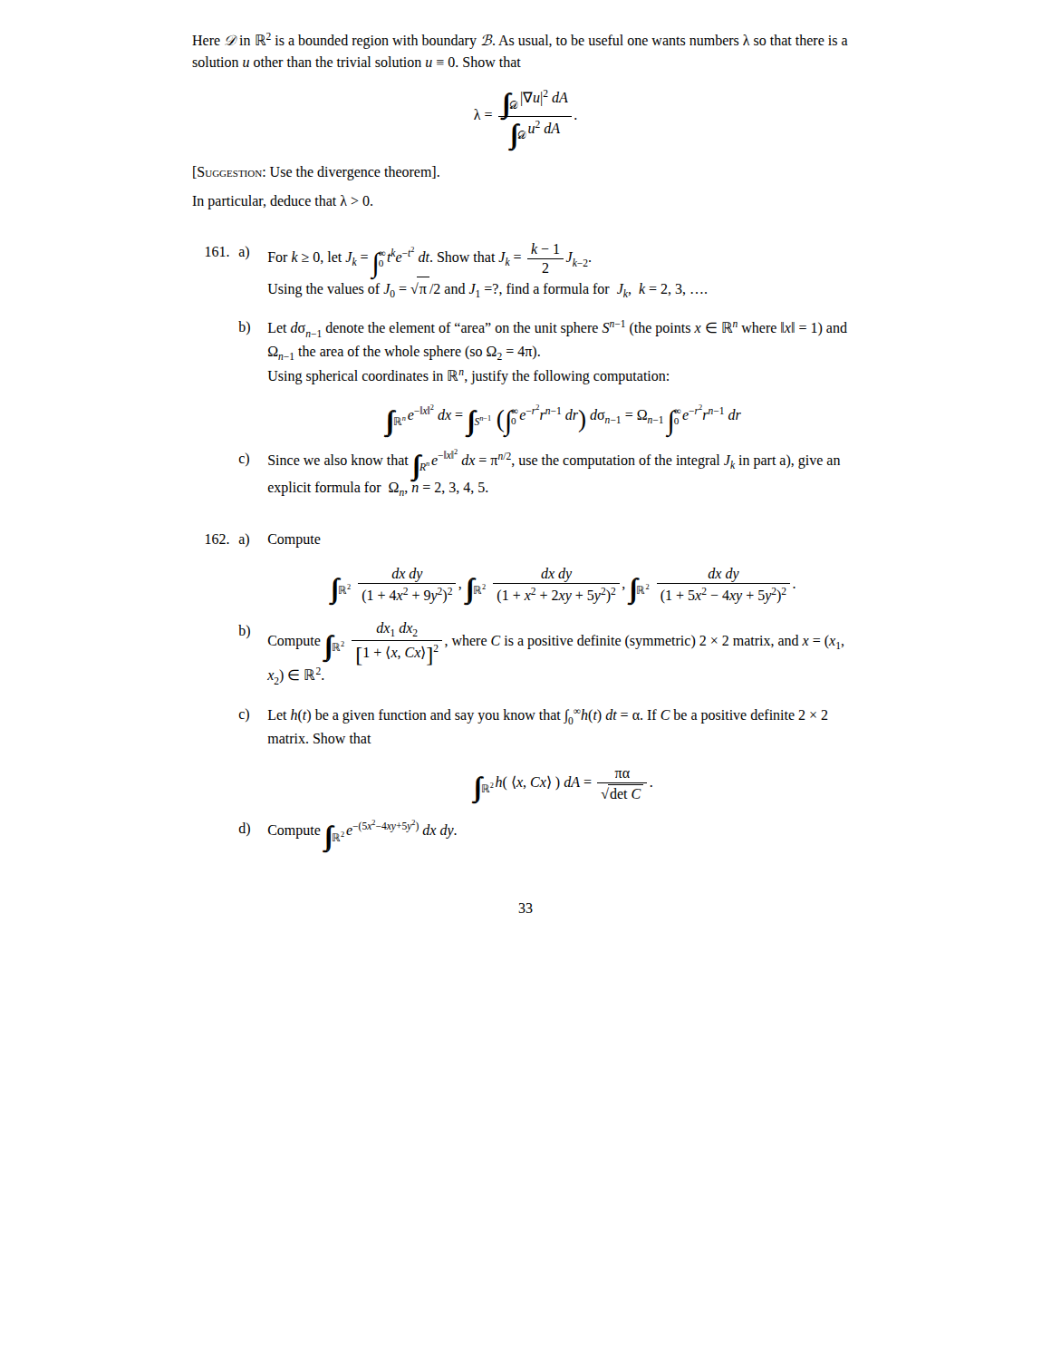Here 𝒟 in ℝ2 is a bounded region with boundary ℬ. As usual, to be useful one wants numbers λ so that there is a solution u other than the trivial solution u ≡ 0. Show that
λ = ∫∫𝒟|∇u|2 dA ∫∫𝒟u2 dA .
[Suggestion: Use the divergence theorem].
In particular, deduce that λ > 0.
161.
a) For k ≥ 0, let Jk = ∫∞0 tke−t2 dt. Show that Jk = k − 12 Jk−2.
Using the values of J0 = √π/2 and J1 =?, find a formula for Jk, k = 2, 3, ….
b) Let dσn−1 denote the element of “area” on the unit sphere Sn−1 (the points x ∈ ℝn where ‖x‖ = 1) and Ωn−1 the area of the whole sphere (so Ω2 = 4π).
Using spherical coordinates in ℝn, justify the following computation:
∫∫ℝn e−‖x‖2 dx = ∫∫Sn−1 (∫∞0 e−r2rn−1 dr) dσn−1 = Ωn−1 ∫∞0 e−r2rn−1 dr
c) Since we also know that ∫∫Rn e−‖x‖2 dx = πn/2, use the computation of the integral Jk in part a), give an explicit formula for Ωn, n = 2, 3, 4, 5.
162.
a) Compute
∫∫ℝ2 dx dy(1 + 4x2 + 9y2)2, ∫∫ℝ2 dx dy(1 + x2 + 2xy + 5y2)2, ∫∫ℝ2 dx dy(1 + 5x2 − 4xy + 5y2)2.
b) Compute ∫∫ℝ2 dx1 dx2[1 + ⟨x, Cx⟩]2, where C is a positive definite (symmetric) 2 × 2 matrix, and x = (x1, x2) ∈ ℝ2.
c) Let h(t) be a given function and say you know that ∫0∞h(t) dt = α. If C be a positive definite 2 × 2 matrix. Show that
∫∫ℝ2 h( ⟨x, Cx⟩ ) dA = πα√det C.
d) Compute ∫∫ℝ2 e−(5x2−4xy+5y2) dx dy.
33